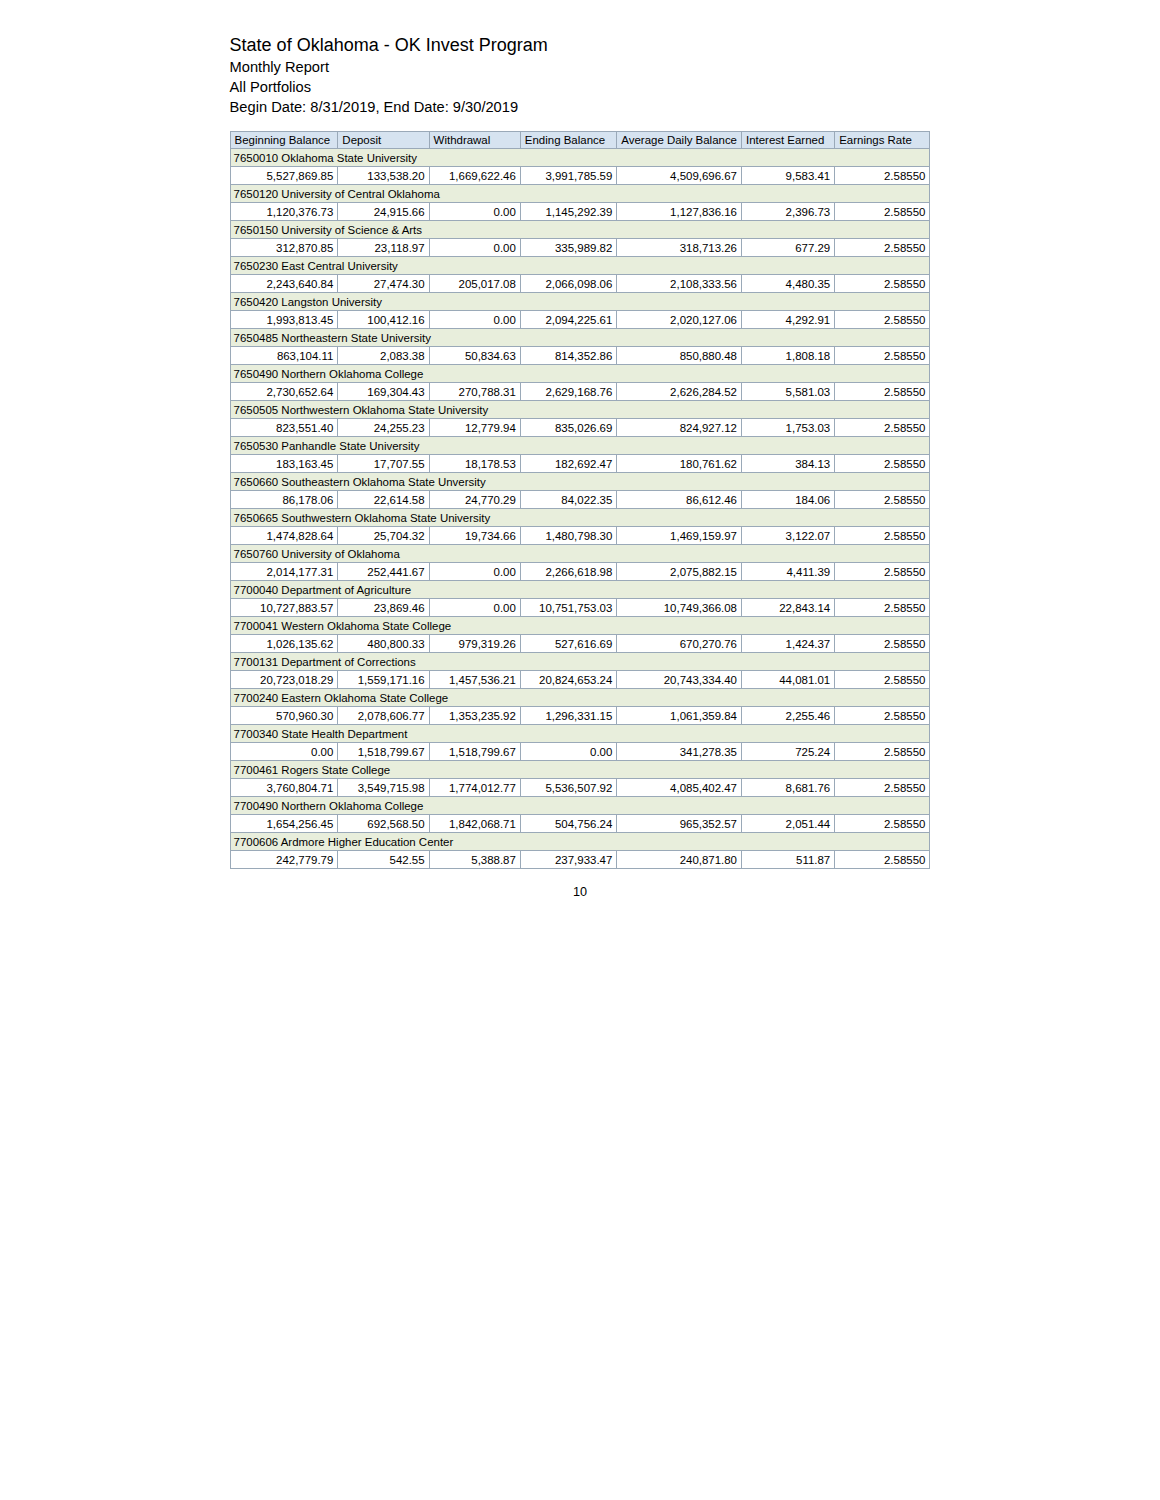State of Oklahoma - OK Invest Program
Monthly Report
All Portfolios
Begin Date: 8/31/2019, End Date: 9/30/2019
| Beginning Balance | Deposit | Withdrawal | Ending Balance | Average Daily Balance | Interest Earned | Earnings Rate |
| --- | --- | --- | --- | --- | --- | --- |
| 7650010 Oklahoma State University |
| 5,527,869.85 | 133,538.20 | 1,669,622.46 | 3,991,785.59 | 4,509,696.67 | 9,583.41 | 2.58550 |
| 7650120 University of Central Oklahoma |
| 1,120,376.73 | 24,915.66 | 0.00 | 1,145,292.39 | 1,127,836.16 | 2,396.73 | 2.58550 |
| 7650150 University of Science & Arts |
| 312,870.85 | 23,118.97 | 0.00 | 335,989.82 | 318,713.26 | 677.29 | 2.58550 |
| 7650230 East Central University |
| 2,243,640.84 | 27,474.30 | 205,017.08 | 2,066,098.06 | 2,108,333.56 | 4,480.35 | 2.58550 |
| 7650420 Langston University |
| 1,993,813.45 | 100,412.16 | 0.00 | 2,094,225.61 | 2,020,127.06 | 4,292.91 | 2.58550 |
| 7650485 Northeastern State University |
| 863,104.11 | 2,083.38 | 50,834.63 | 814,352.86 | 850,880.48 | 1,808.18 | 2.58550 |
| 7650490 Northern Oklahoma College |
| 2,730,652.64 | 169,304.43 | 270,788.31 | 2,629,168.76 | 2,626,284.52 | 5,581.03 | 2.58550 |
| 7650505 Northwestern Oklahoma State University |
| 823,551.40 | 24,255.23 | 12,779.94 | 835,026.69 | 824,927.12 | 1,753.03 | 2.58550 |
| 7650530 Panhandle State University |
| 183,163.45 | 17,707.55 | 18,178.53 | 182,692.47 | 180,761.62 | 384.13 | 2.58550 |
| 7650660 Southeastern Oklahoma State Unversity |
| 86,178.06 | 22,614.58 | 24,770.29 | 84,022.35 | 86,612.46 | 184.06 | 2.58550 |
| 7650665 Southwestern Oklahoma State University |
| 1,474,828.64 | 25,704.32 | 19,734.66 | 1,480,798.30 | 1,469,159.97 | 3,122.07 | 2.58550 |
| 7650760 University of Oklahoma |
| 2,014,177.31 | 252,441.67 | 0.00 | 2,266,618.98 | 2,075,882.15 | 4,411.39 | 2.58550 |
| 7700040 Department of Agriculture |
| 10,727,883.57 | 23,869.46 | 0.00 | 10,751,753.03 | 10,749,366.08 | 22,843.14 | 2.58550 |
| 7700041 Western Oklahoma State College |
| 1,026,135.62 | 480,800.33 | 979,319.26 | 527,616.69 | 670,270.76 | 1,424.37 | 2.58550 |
| 7700131 Department of Corrections |
| 20,723,018.29 | 1,559,171.16 | 1,457,536.21 | 20,824,653.24 | 20,743,334.40 | 44,081.01 | 2.58550 |
| 7700240 Eastern Oklahoma State College |
| 570,960.30 | 2,078,606.77 | 1,353,235.92 | 1,296,331.15 | 1,061,359.84 | 2,255.46 | 2.58550 |
| 7700340 State Health Department |
| 0.00 | 1,518,799.67 | 1,518,799.67 | 0.00 | 341,278.35 | 725.24 | 2.58550 |
| 7700461 Rogers State College |
| 3,760,804.71 | 3,549,715.98 | 1,774,012.77 | 5,536,507.92 | 4,085,402.47 | 8,681.76 | 2.58550 |
| 7700490 Northern Oklahoma College |
| 1,654,256.45 | 692,568.50 | 1,842,068.71 | 504,756.24 | 965,352.57 | 2,051.44 | 2.58550 |
| 7700606 Ardmore Higher Education Center |
| 242,779.79 | 542.55 | 5,388.87 | 237,933.47 | 240,871.80 | 511.87 | 2.58550 |
10